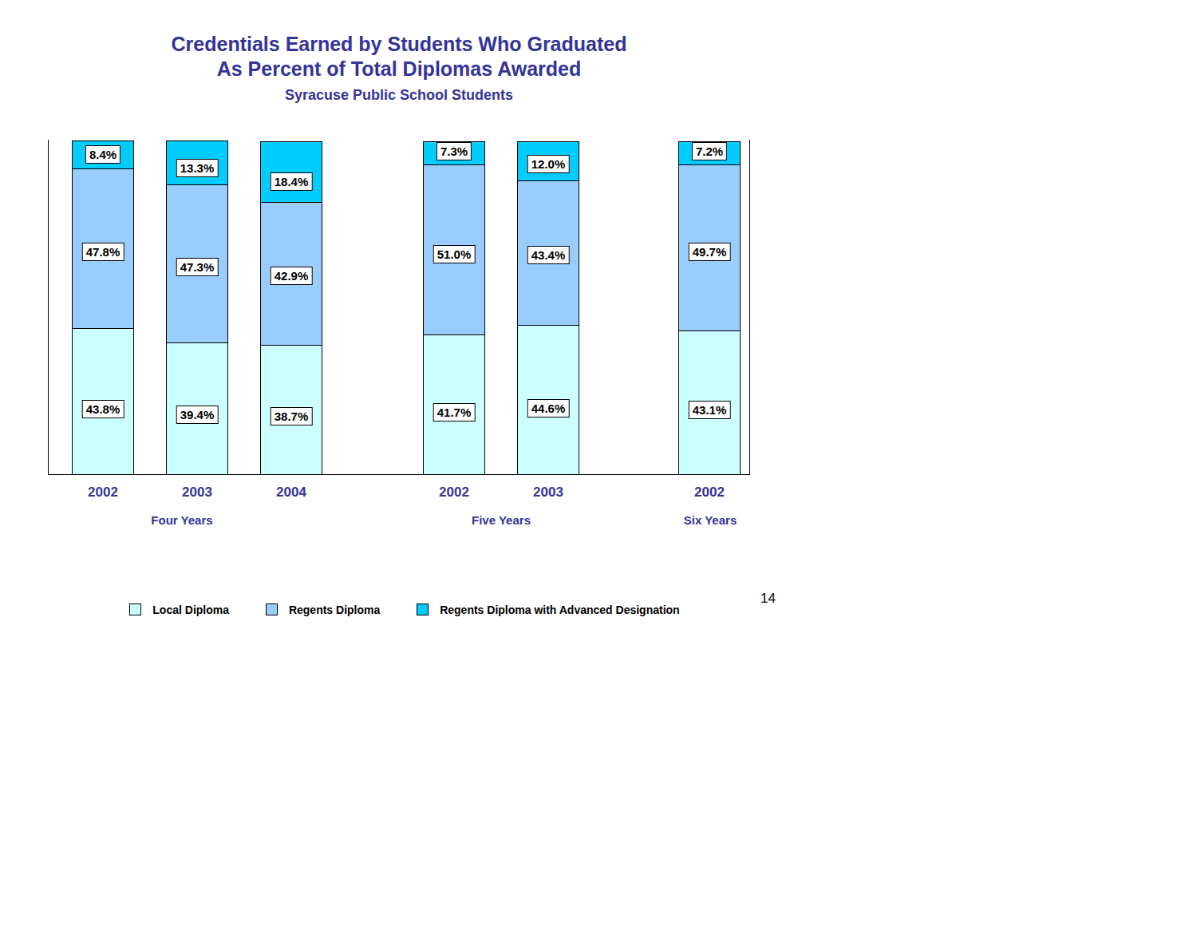Credentials Earned by Students Who Graduated
As Percent of Total Diplomas Awarded
Syracuse Public School Students
2002 : local 43.8, regents 47.8, adv 8.4 (total 100)
8.4%
47.8%
43.8%
13.3%
47.3%
39.4%
18.4%
42.9%
38.7%
7.3%
51.0%
41.7%
12.0%
43.4%
44.6%
7.2%
49.7%
43.1%
2002
2003
2004
2002
2003
2002
Four Years
Five Years
Six Years
Local Diploma Regents Diploma Regents Diploma with Advanced Designation
14